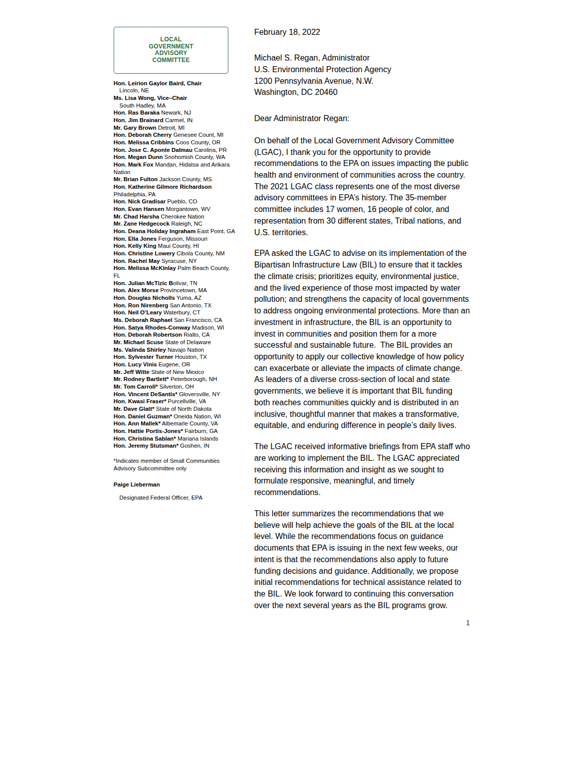LOCAL
GOVERNMENT
ADVISORY
COMMITTEE
Hon. Leirion Gaylor Baird, Chair
Lincoln, NE
Ms. Lisa Wong, Vice–Chair
South Hadley, MA
Hon. Ras Baraka Newark, NJ
Hon. Jim Brainard Carmel, IN
Mr. Gary Brown Detroit, MI
Hon. Deborah Cherry Genesee Count, MI
Hon. Melissa Cribbins Coos County, OR
Hon. Jose C. Aponte Dalmau Carolina, PR
Hon. Megan Dunn Snohomish County, WA
Hon. Mark Fox Mandan, Hidatsa and Arikara Nation
Mr. Brian Fulton Jackson County, MS
Hon. Katherine Gilmore Richardson Philadelphia, PA
Hon. Nick Gradisar Pueblo, CO
Hon. Evan Hansen Morgantown, WV
Mr. Chad Harsha Cherokee Nation
Mr. Zane Hedgecock Raleigh, NC
Hon. Deana Holiday Ingraham East Point, GA
Hon. Ella Jones Ferguson, Missouri
Hon. Kelly King Maui County, HI
Hon. Christine Lowery Cibola County, NM
Hon. Rachel May Syracuse, NY
Hon. Melissa McKinlay Palm Beach County, FL
Hon. Julian McTizic Bolivar, TN
Hon. Alex Morse Provincetown, MA
Hon. Douglas Nicholls Yuma, AZ
Hon. Ron Nirenberg San Antonio, TX
Hon. Neil O’Leary Waterbury, CT
Ms. Deborah Raphael San Francisco, CA
Hon. Satya Rhodes-Conway Madison, WI
Hon. Deborah Robertson Rialto, CA
Mr. Michael Scuse State of Delaware
Ms. Valinda Shirley Navajo Nation
Hon. Sylvester Turner Houston, TX
Hon. Lucy Vinis Eugene, OR
Mr. Jeff Witte State of New Mexico
Mr. Rodney Bartlett* Peterborough, NH
Mr. Tom Carroll* Silverton, OH
Hon. Vincent DeSantis* Gloversville, NY
Hon. Kwasi Fraser* Purcellville, VA
Mr. Dave Glatt* State of North Dakota
Hon. Daniel Guzman* Oneida Nation, WI
Hon. Ann Mallek* Albemarle County, VA
Hon. Hattie Portis-Jones* Fairburn, GA
Hon. Christina Sablan* Mariana Islands
Hon. Jeremy Stutsman* Goshen, IN
*Indicates member of Small Communities Advisory Subcommittee only
Paige Lieberman
Designated Federal Officer, EPA
February 18, 2022
Michael S. Regan, Administrator
U.S. Environmental Protection Agency
1200 Pennsylvania Avenue, N.W.
Washington, DC 20460
Dear Administrator Regan:
On behalf of the Local Government Advisory Committee (LGAC), I thank you for the opportunity to provide recommendations to the EPA on issues impacting the public health and environment of communities across the country. The 2021 LGAC class represents one of the most diverse advisory committees in EPA’s history. The 35-member committee includes 17 women, 16 people of color, and representation from 30 different states, Tribal nations, and U.S. territories.
EPA asked the LGAC to advise on its implementation of the Bipartisan Infrastructure Law (BIL) to ensure that it tackles the climate crisis; prioritizes equity, environmental justice, and the lived experience of those most impacted by water pollution; and strengthens the capacity of local governments to address ongoing environmental protections. More than an investment in infrastructure, the BIL is an opportunity to invest in communities and position them for a more successful and sustainable future. The BIL provides an opportunity to apply our collective knowledge of how policy can exacerbate or alleviate the impacts of climate change. As leaders of a diverse cross-section of local and state governments, we believe it is important that BIL funding both reaches communities quickly and is distributed in an inclusive, thoughtful manner that makes a transformative, equitable, and enduring difference in people’s daily lives.
The LGAC received informative briefings from EPA staff who are working to implement the BIL. The LGAC appreciated receiving this information and insight as we sought to formulate responsive, meaningful, and timely recommendations.
This letter summarizes the recommendations that we believe will help achieve the goals of the BIL at the local level. While the recommendations focus on guidance documents that EPA is issuing in the next few weeks, our intent is that the recommendations also apply to future funding decisions and guidance. Additionally, we propose initial recommendations for technical assistance related to the BIL. We look forward to continuing this conversation over the next several years as the BIL programs grow.
1